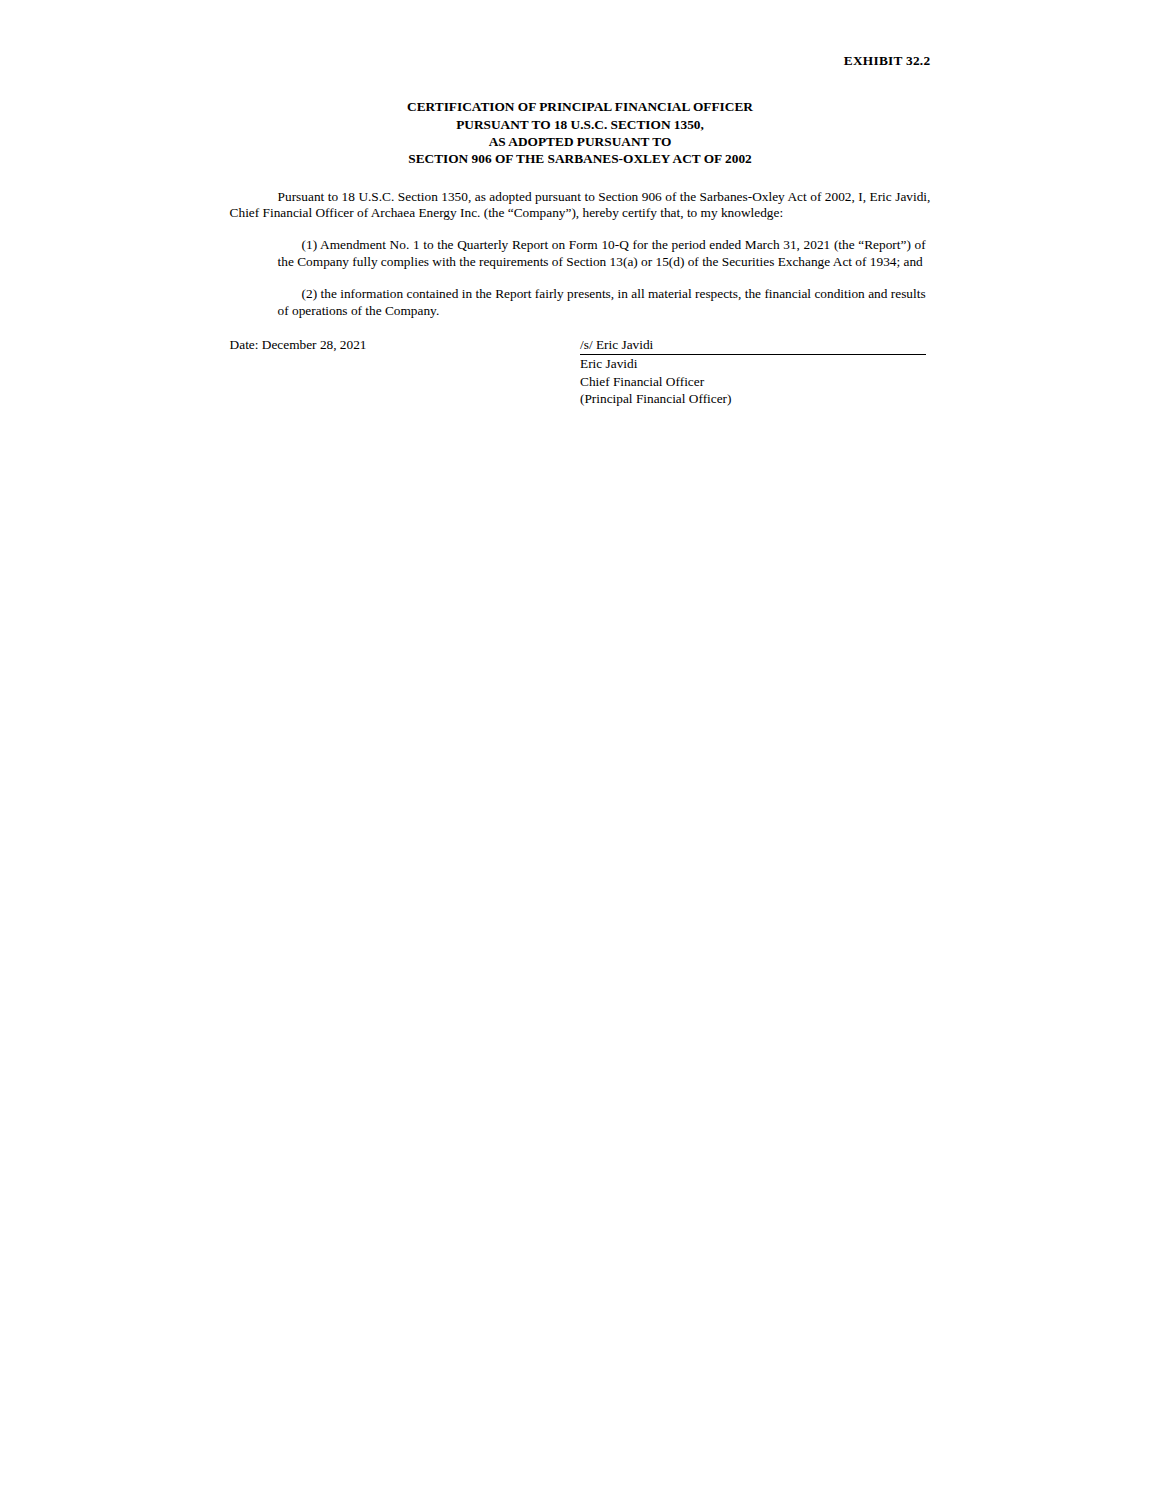EXHIBIT 32.2
CERTIFICATION OF PRINCIPAL FINANCIAL OFFICER
PURSUANT TO 18 U.S.C. SECTION 1350,
AS ADOPTED PURSUANT TO
SECTION 906 OF THE SARBANES-OXLEY ACT OF 2002
Pursuant to 18 U.S.C. Section 1350, as adopted pursuant to Section 906 of the Sarbanes-Oxley Act of 2002, I, Eric Javidi, Chief Financial Officer of Archaea Energy Inc. (the “Company”), hereby certify that, to my knowledge:
(1) Amendment No. 1 to the Quarterly Report on Form 10-Q for the period ended March 31, 2021 (the “Report”) of the Company fully complies with the requirements of Section 13(a) or 15(d) of the Securities Exchange Act of 1934; and
(2) the information contained in the Report fairly presents, in all material respects, the financial condition and results of operations of the Company.
| Date: December 28, 2021 | /s/ Eric Javidi Eric Javidi Chief Financial Officer (Principal Financial Officer) |